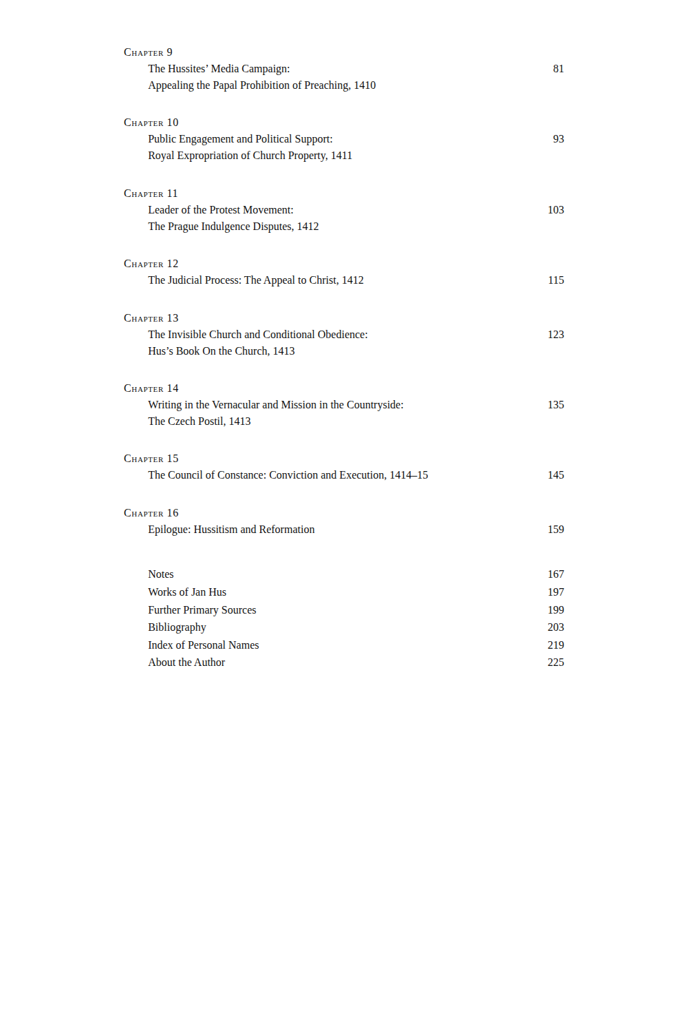Chapter 9
The Hussites’ Media Campaign: Appealing the Papal Prohibition of Preaching, 1410
81
Chapter 10
Public Engagement and Political Support: Royal Expropriation of Church Property, 1411
93
Chapter 11
Leader of the Protest Movement: The Prague Indulgence Disputes, 1412
103
Chapter 12
The Judicial Process: The Appeal to Christ, 1412
115
Chapter 13
The Invisible Church and Conditional Obedience: Hus’s Book On the Church, 1413
123
Chapter 14
Writing in the Vernacular and Mission in the Countryside: The Czech Postil, 1413
135
Chapter 15
The Council of Constance: Conviction and Execution, 1414–15
145
Chapter 16
Epilogue: Hussitism and Reformation
159
Notes
167
Works of Jan Hus
197
Further Primary Sources
199
Bibliography
203
Index of Personal Names
219
About the Author
225